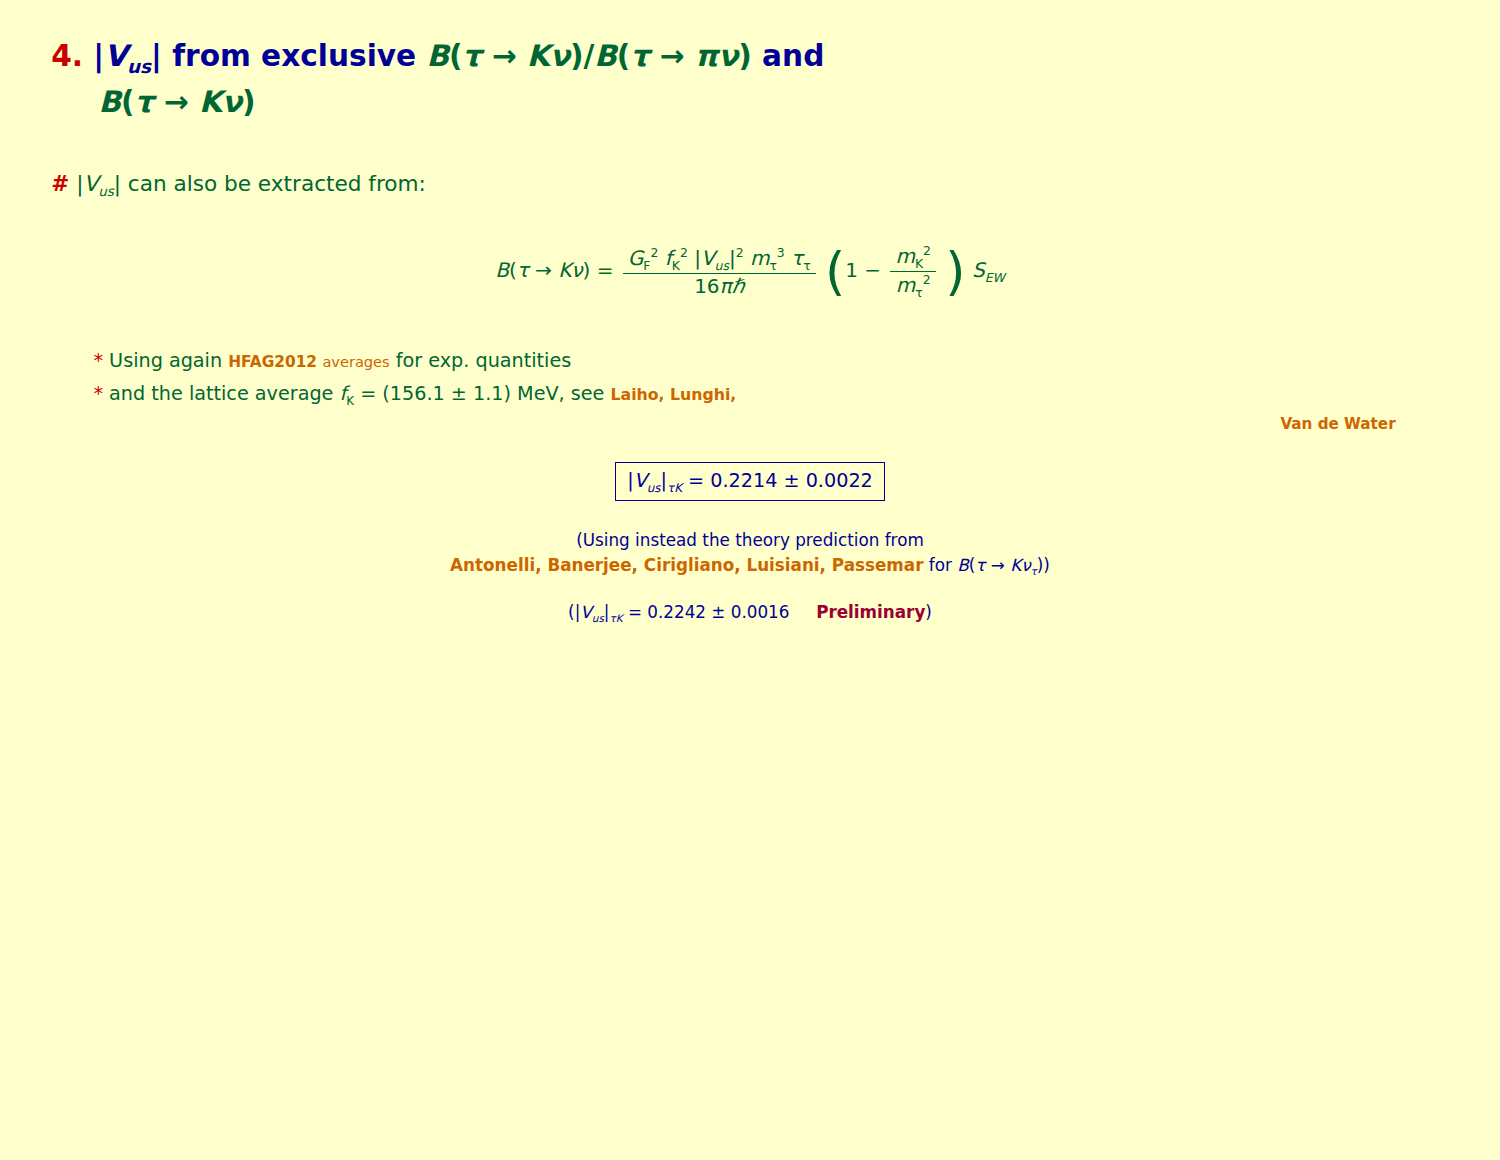4. |Vus| from exclusive B(τ → Kν)/B(τ → πν) and
B(τ → Kν)
# |Vus| can also be extracted from:
B(τ → Kν) =
| G F 2 f K 2 / V us / 2 m τ 3 τ τ |
| 16 πℏ |
(1 −
| m K 2 |
| m τ 2 |
) SEW
* Using again HFAG2012 averages for exp. quantities
* and the lattice average fK = (156.1 ± 1.1) MeV, see Laiho, Lunghi,
Van de Water
|Vus|τK = 0.2214 ± 0.0022
(Using instead the theory prediction from
Antonelli, Banerjee, Cirigliano, Luisiani, Passemar for B(τ → Kντ))
(|Vus|τK = 0.2242 ± 0.0016 Preliminary)